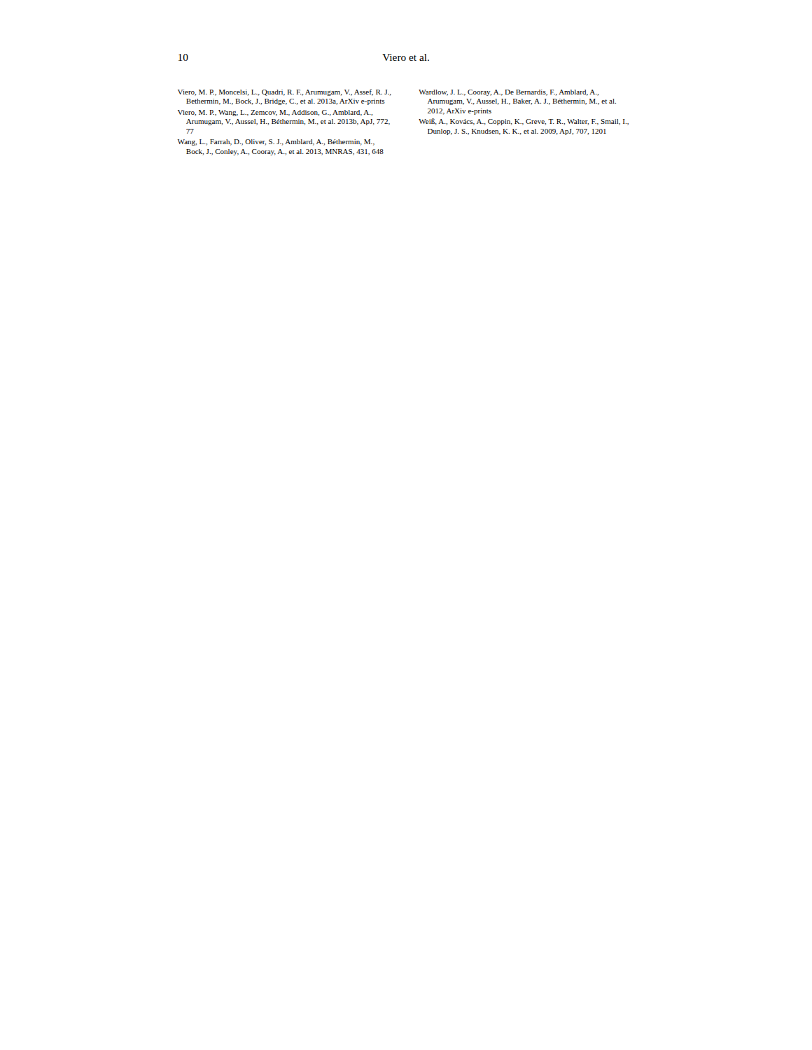10 Viero et al.
Viero, M. P., Moncelsi, L., Quadri, R. F., Arumugam, V., Assef, R. J., Bethermin, M., Bock, J., Bridge, C., et al. 2013a, ArXiv e-prints
Viero, M. P., Wang, L., Zemcov, M., Addison, G., Amblard, A., Arumugam, V., Aussel, H., Béthermin, M., et al. 2013b, ApJ, 772, 77
Wang, L., Farrah, D., Oliver, S. J., Amblard, A., Béthermin, M., Bock, J., Conley, A., Cooray, A., et al. 2013, MNRAS, 431, 648
Wardlow, J. L., Cooray, A., De Bernardis, F., Amblard, A., Arumugam, V., Aussel, H., Baker, A. J., Béthermin, M., et al. 2012, ArXiv e-prints
Weiß, A., Kovács, A., Coppin, K., Greve, T. R., Walter, F., Smail, I., Dunlop, J. S., Knudsen, K. K., et al. 2009, ApJ, 707, 1201